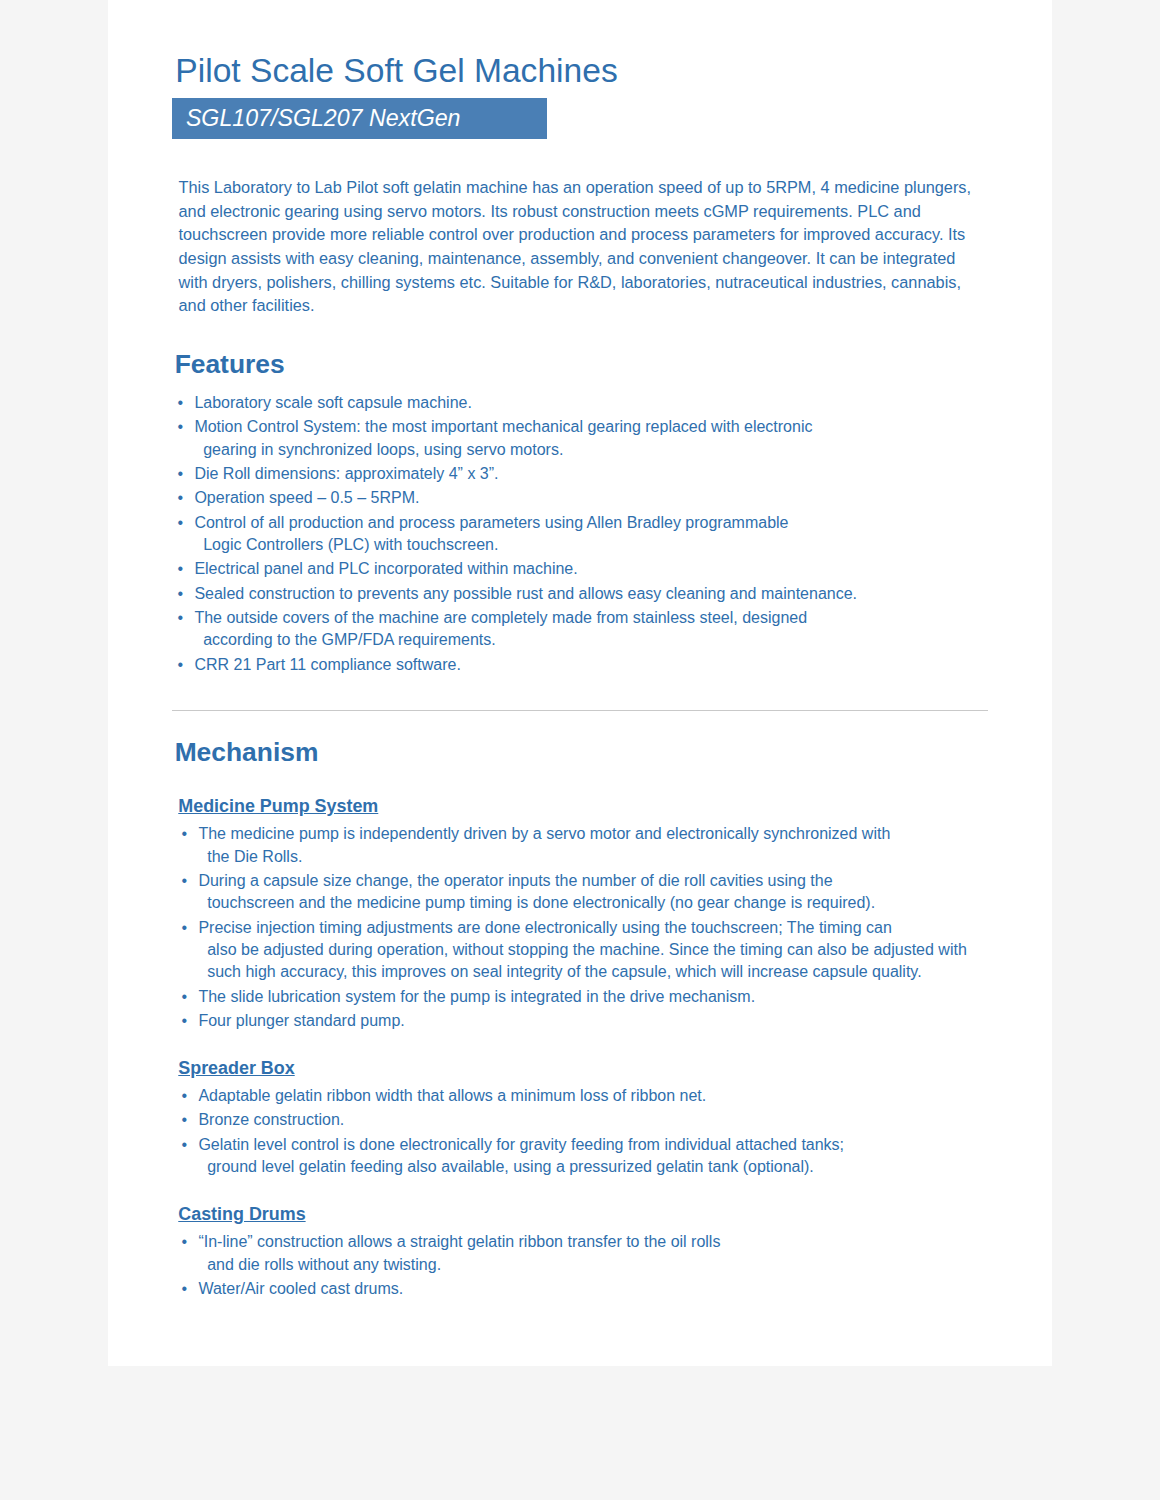Pilot Scale Soft Gel Machines
SGL107/SGL207 NextGen
This Laboratory to Lab Pilot soft gelatin machine has an operation speed of up to 5RPM, 4 medicine plungers, and electronic gearing using servo motors. Its robust construction meets cGMP requirements. PLC and touchscreen provide more reliable control over production and process parameters for improved accuracy. Its design assists with easy cleaning, maintenance, assembly, and convenient changeover. It can be integrated with dryers, polishers, chilling systems etc. Suitable for R&D, laboratories, nutraceutical industries, cannabis, and other facilities.
Features
Laboratory scale soft capsule machine.
Motion Control System: the most important mechanical gearing replaced with electronicgearing in synchronized loops, using servo motors.
Die Roll dimensions: approximately 4” x 3”.
Operation speed – 0.5 – 5RPM.
Control of all production and process parameters using Allen Bradley programmableLogic Controllers (PLC) with touchscreen.
Electrical panel and PLC incorporated within machine.
Sealed construction to prevents any possible rust and allows easy cleaning and maintenance.
The outside covers of the machine are completely made from stainless steel, designedaccording to the GMP/FDA requirements.
CRR 21 Part 11 compliance software.
Mechanism
Medicine Pump System
The medicine pump is independently driven by a servo motor and electronically synchronized withthe Die Rolls.
During a capsule size change, the operator inputs the number of die roll cavities using thetouchscreen and the medicine pump timing is done electronically (no gear change is required).
Precise injection timing adjustments are done electronically using the touchscreen; The timing canalso be adjusted during operation, without stopping the machine. Since the timing can also be adjusted with such high accuracy, this improves on seal integrity of the capsule, which will increase capsule quality.
The slide lubrication system for the pump is integrated in the drive mechanism.
Four plunger standard pump.
Spreader Box
Adaptable gelatin ribbon width that allows a minimum loss of ribbon net.
Bronze construction.
Gelatin level control is done electronically for gravity feeding from individual attached tanks;ground level gelatin feeding also available, using a pressurized gelatin tank (optional).
Casting Drums
“In-line” construction allows a straight gelatin ribbon transfer to the oil rollsand die rolls without any twisting.
Water/Air cooled cast drums.